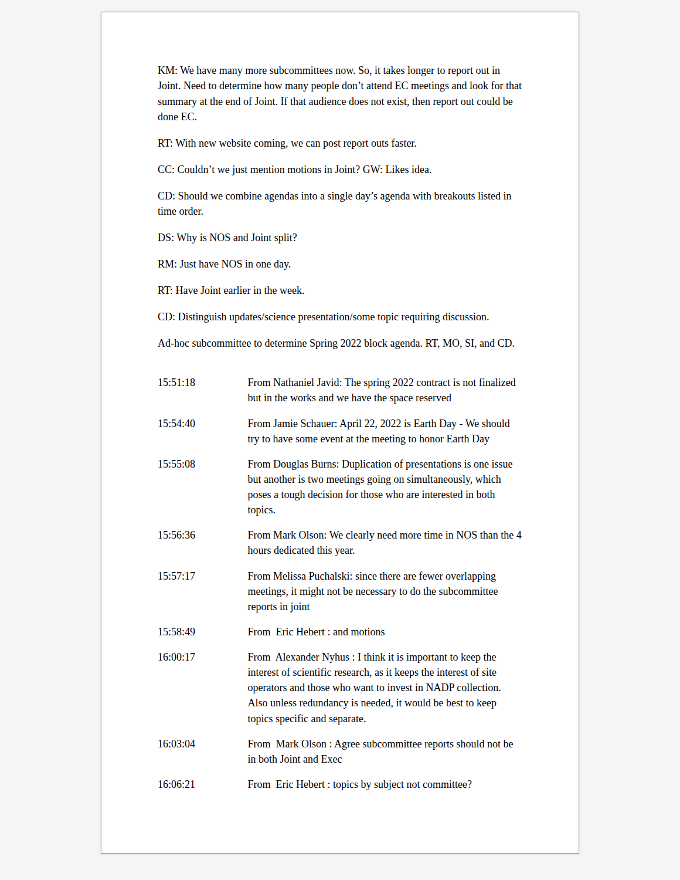KM: We have many more subcommittees now. So, it takes longer to report out in Joint. Need to determine how many people don’t attend EC meetings and look for that summary at the end of Joint. If that audience does not exist, then report out could be done EC.
RT: With new website coming, we can post report outs faster.
CC: Couldn’t we just mention motions in Joint? GW: Likes idea.
CD: Should we combine agendas into a single day’s agenda with breakouts listed in time order.
DS: Why is NOS and Joint split?
RM: Just have NOS in one day.
RT: Have Joint earlier in the week.
CD: Distinguish updates/science presentation/some topic requiring discussion.
Ad-hoc subcommittee to determine Spring 2022 block agenda. RT, MO, SI, and CD.
| 15:51:18 | From Nathaniel Javid: The spring 2022 contract is not finalized but in the works and we have the space reserved |
| 15:54:40 | From Jamie Schauer: April 22, 2022 is Earth Day - We should try to have some event at the meeting to honor Earth Day |
| 15:55:08 | From Douglas Burns: Duplication of presentations is one issue but another is two meetings going on simultaneously, which poses a tough decision for those who are interested in both topics. |
| 15:56:36 | From Mark Olson: We clearly need more time in NOS than the 4 hours dedicated this year. |
| 15:57:17 | From Melissa Puchalski: since there are fewer overlapping meetings, it might not be necessary to do the subcommittee reports in joint |
| 15:58:49 | From Eric Hebert : and motions |
| 16:00:17 | From Alexander Nyhus : I think it is important to keep the interest of scientific research, as it keeps the interest of site operators and those who want to invest in NADP collection. Also unless redundancy is needed, it would be best to keep topics specific and separate. |
| 16:03:04 | From Mark Olson : Agree subcommittee reports should not be in both Joint and Exec |
| 16:06:21 | From Eric Hebert : topics by subject not committee? |